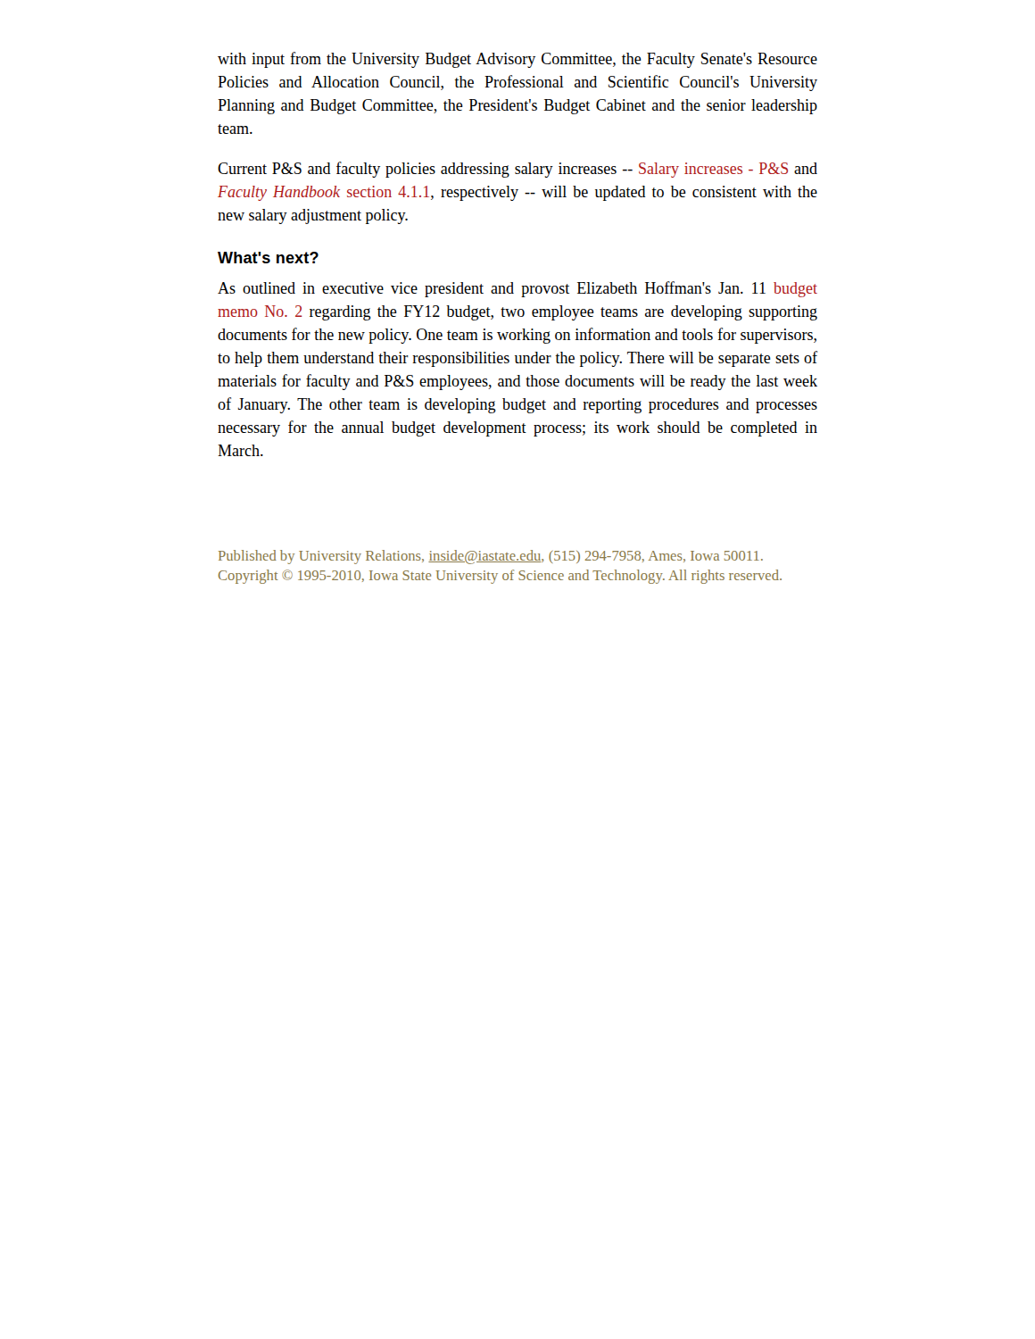with input from the University Budget Advisory Committee, the Faculty Senate's Resource Policies and Allocation Council, the Professional and Scientific Council's University Planning and Budget Committee, the President's Budget Cabinet and the senior leadership team.
Current P&S and faculty policies addressing salary increases -- Salary increases - P&S and Faculty Handbook section 4.1.1, respectively -- will be updated to be consistent with the new salary adjustment policy.
What's next?
As outlined in executive vice president and provost Elizabeth Hoffman's Jan. 11 budget memo No. 2 regarding the FY12 budget, two employee teams are developing supporting documents for the new policy. One team is working on information and tools for supervisors, to help them understand their responsibilities under the policy. There will be separate sets of materials for faculty and P&S employees, and those documents will be ready the last week of January. The other team is developing budget and reporting procedures and processes necessary for the annual budget development process; its work should be completed in March.
Published by University Relations, inside@iastate.edu, (515) 294-7958, Ames, Iowa 50011.
Copyright © 1995-2010, Iowa State University of Science and Technology. All rights reserved.